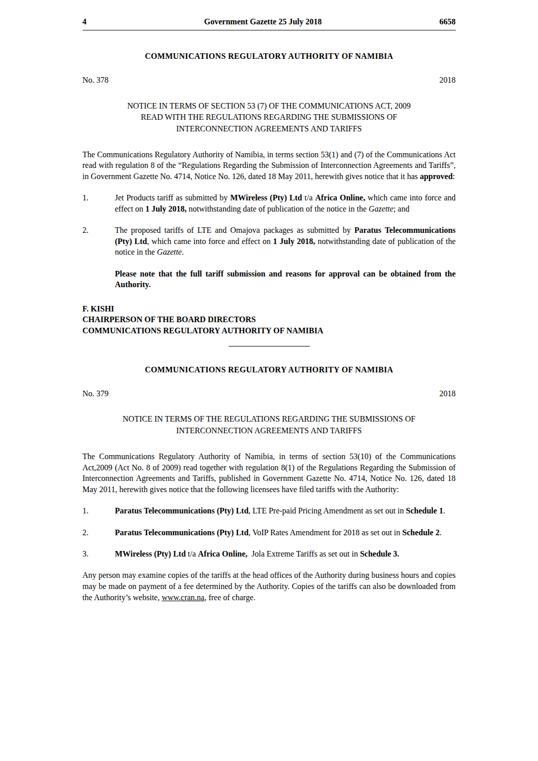4 Government Gazette 25 July 2018 6658
Communications Regulatory Authority of Namibia
No. 378 2018
Notice in terms of section 53 (7) of the Communications Act, 2009
read with the Regulations regarding the submissions of
interconnection agreements and tariffs
The Communications Regulatory Authority of Namibia, in terms section 53(1) and (7) of the Communications Act read with regulation 8 of the “Regulations Regarding the Submission of Interconnection Agreements and Tariffs”, in Government Gazette No. 4714, Notice No. 126, dated 18 May 2011, herewith gives notice that it has approved:
Jet Products tariff as submitted by MWireless (Pty) Ltd t/a Africa Online, which came into force and effect on 1 July 2018, notwithstanding date of publication of the notice in the Gazette; and
The proposed tariffs of LTE and Omajova packages as submitted by Paratus Telecommunications (Pty) Ltd, which came into force and effect on 1 July 2018, notwithstanding date of publication of the notice in the Gazette.
Please note that the full tariff submission and reasons for approval can be obtained from the Authority.
F. Kishi
Chairperson of the Board Directors
Communications Regulatory Authority of Namibia
Communications Regulatory Authority of Namibia
No. 379 2018
Notice in terms of the Regulations regarding the submissions of
interconnection agreements and tariffs
The Communications Regulatory Authority of Namibia, in terms of section 53(10) of the Communications Act,2009 (Act No. 8 of 2009) read together with regulation 8(1) of the Regulations Regarding the Submission of Interconnection Agreements and Tariffs, published in Government Gazette No. 4714, Notice No. 126, dated 18 May 2011, herewith gives notice that the following licensees have filed tariffs with the Authority:
Paratus Telecommunications (Pty) Ltd, LTE Pre-paid Pricing Amendment as set out in Schedule 1.
Paratus Telecommunications (Pty) Ltd, VoIP Rates Amendment for 2018 as set out in Schedule 2.
MWireless (Pty) Ltd t/a Africa Online, Jola Extreme Tariffs as set out in Schedule 3.
Any person may examine copies of the tariffs at the head offices of the Authority during business hours and copies may be made on payment of a fee determined by the Authority. Copies of the tariffs can also be downloaded from the Authority’s website, www.cran.na, free of charge.